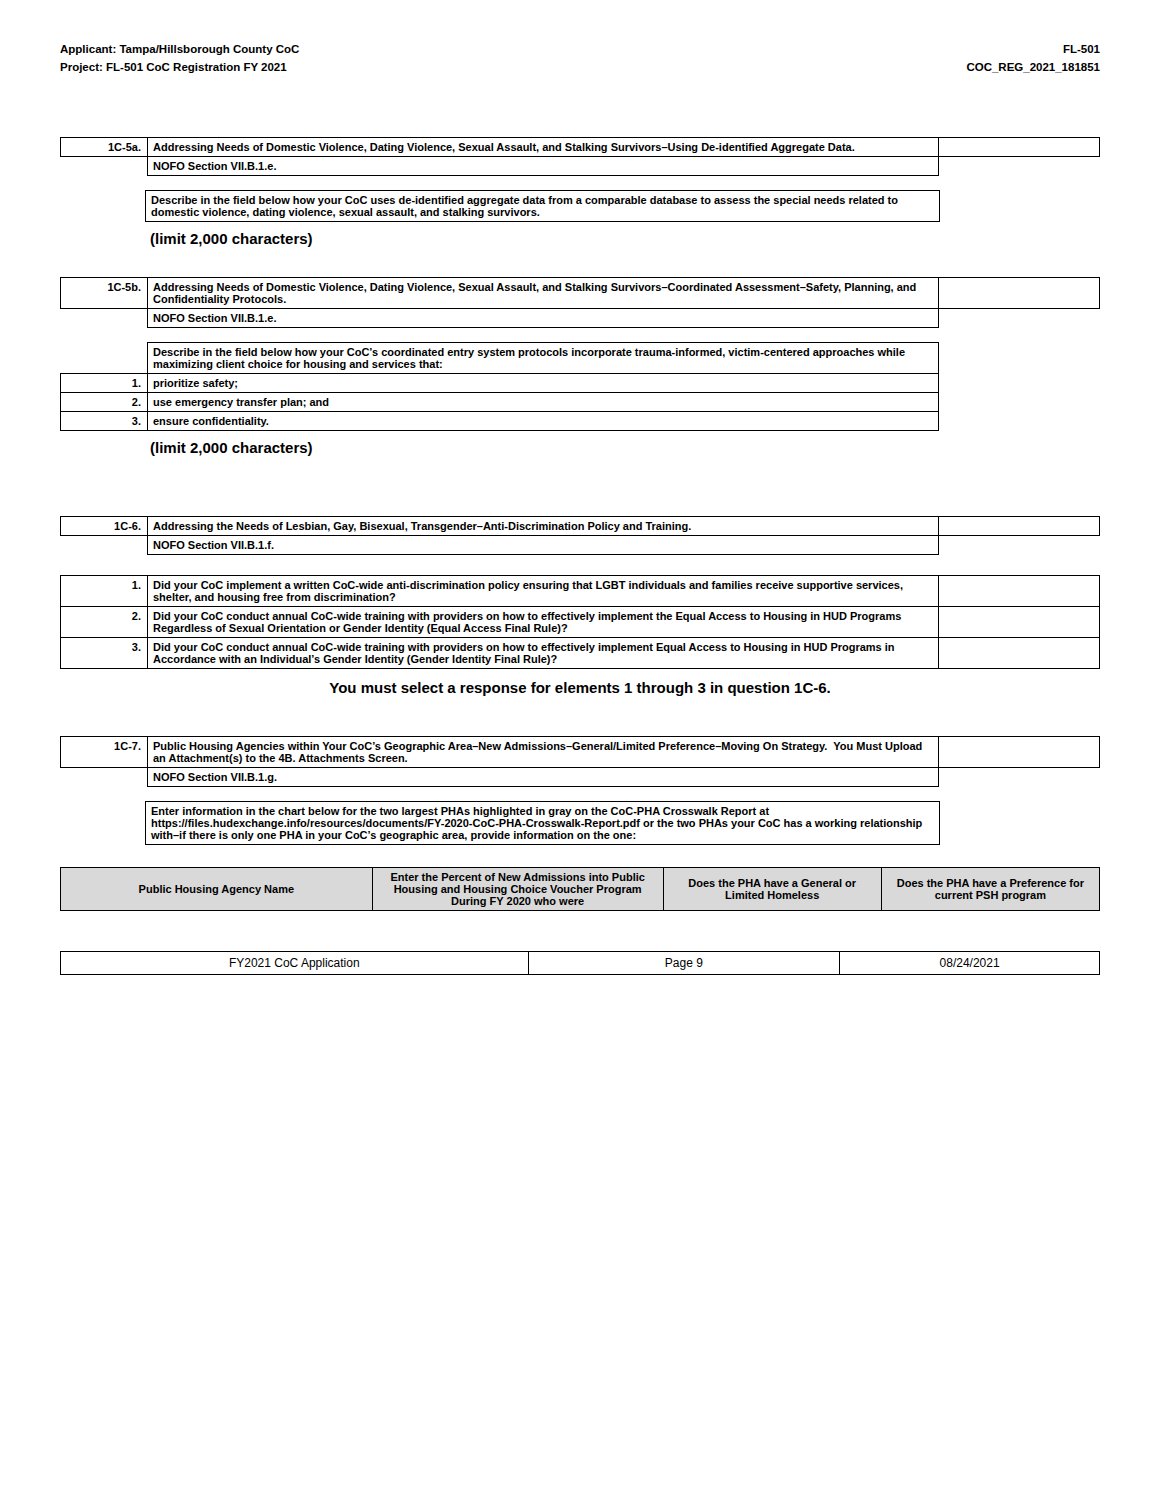Applicant: Tampa/Hillsborough County CoC
Project: FL-501 CoC Registration FY 2021
FL-501
COC_REG_2021_181851
| 1C-5a. | Addressing Needs of Domestic Violence, Dating Violence, Sexual Assault, and Stalking Survivors–Using De-identified Aggregate Data. | |
| | NOFO Section VII.B.1.e. | |
| | Describe in the field below how your CoC uses de-identified aggregate data from a comparable database to assess the special needs related to domestic violence, dating violence, sexual assault, and stalking survivors. | |
(limit 2,000 characters)
| 1C-5b. | Addressing Needs of Domestic Violence, Dating Violence, Sexual Assault, and Stalking Survivors–Coordinated Assessment–Safety, Planning, and Confidentiality Protocols. | |
| | NOFO Section VII.B.1.e. | |
| | Describe in the field below how your CoC’s coordinated entry system protocols incorporate trauma-informed, victim-centered approaches while maximizing client choice for housing and services that: | |
| 1. | prioritize safety; | |
| 2. | use emergency transfer plan; and | |
| 3. | ensure confidentiality. | |
(limit 2,000 characters)
| 1C-6. | Addressing the Needs of Lesbian, Gay, Bisexual, Transgender–Anti-Discrimination Policy and Training. | |
| | NOFO Section VII.B.1.f. | |
| 1. | Did your CoC implement a written CoC-wide anti-discrimination policy ensuring that LGBT individuals and families receive supportive services, shelter, and housing free from discrimination? | |
| 2. | Did your CoC conduct annual CoC-wide training with providers on how to effectively implement the Equal Access to Housing in HUD Programs Regardless of Sexual Orientation or Gender Identity (Equal Access Final Rule)? | |
| 3. | Did your CoC conduct annual CoC-wide training with providers on how to effectively implement Equal Access to Housing in HUD Programs in Accordance with an Individual’s Gender Identity (Gender Identity Final Rule)? | |
You must select a response for elements 1 through 3 in question 1C-6.
| 1C-7. | Public Housing Agencies within Your CoC’s Geographic Area–New Admissions–General/Limited Preference–Moving On Strategy. You Must Upload an Attachment(s) to the 4B. Attachments Screen. | |
| | NOFO Section VII.B.1.g. | |
| | Enter information in the chart below for the two largest PHAs highlighted in gray on the CoC-PHA Crosswalk Report at https://files.hudexchange.info/resources/documents/FY-2020-CoC-PHA-Crosswalk-Report.pdf or the two PHAs your CoC has a working relationship with–if there is only one PHA in your CoC’s geographic area, provide information on the one: | |
| Public Housing Agency Name | Enter the Percent of New Admissions into Public Housing and Housing Choice Voucher Program During FY 2020 who were | Does the PHA have a General or Limited Homeless | Does the PHA have a Preference for current PSH program |
| FY2021 CoC Application | Page 9 | 08/24/2021 |